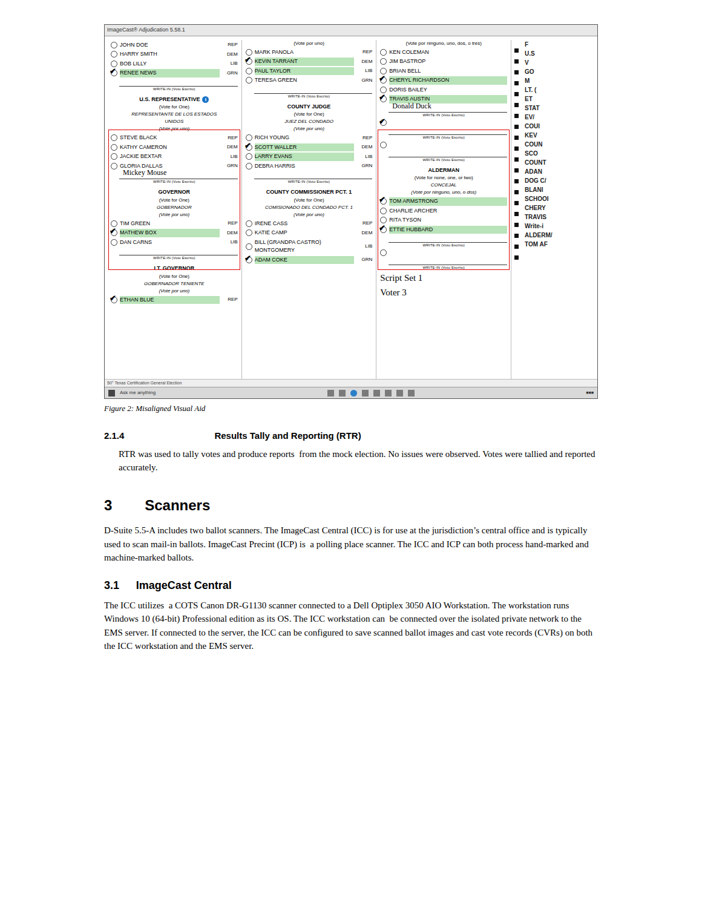ImageCast® Adjudication 5.58.1
JOHN DOE REP
HARRY SMITH DEM
BOB LILLY LIB
✔ RENEE NEWS GRN
WRITE-IN (Voto Escrito)
U.S. REPRESENTATIVEi
(Vote for One)
REPRESENTANTE DE LOS ESTADOS
UNIDOS
(Vote por uno)
STEVE BLACK REP
KATHY CAMERON DEM
JACKIE BEXTAR LIB
GLORIA DALLAS GRN
Mickey Mouse
WRITE-IN (Voto Escrito)
GOVERNOR
(Vote for One)
GOBERNADOR
(Vote por uno)
TIM GREEN REP
✔ MATHEW BOX DEM
DAN CARNS LIB
WRITE-IN (Voto Escrito)
LT. GOVERNOR
(Vote for One)
GOBERNADOR TENIENTE
(Vote por uno)
✔ ETHAN BLUE REP
(Vote por uno)
MARK PANOLA REP
✔ KEVIN TARRANT DEM
PAUL TAYLOR LIB
TERESA GREEN GRN
WRITE-IN (Voto Escrito)
COUNTY JUDGE
(Vote for One)
JUEZ DEL CONDADO
(Vote por uno)
RICH YOUNG REP
✔ SCOTT WALLER DEM
LARRY EVANS LIB
DEBRA HARRIS GRN
WRITE-IN (Voto Escrito)
COUNTY COMMISSIONER PCT. 1
(Vote for One)
COMISIONADO DEL CONDADO PCT. 1
(Vote por uno)
IRENE CASS REP
KATIE CAMP DEM
BILL (GRANDPA CASTRO)
MONTGOMERY LIB
✔ ADAM COKE GRN
(Vote por ninguno, uno, dos, o tres)
KEN COLEMAN
JIM BASTROP
BRIAN BELL
✔ CHERYL RICHARDSON
DORIS BAILEY
✔ TRAVIS AUSTIN
Donald Duck
WRITE-IN (Voto Escrito)
✔
WRITE-IN (Voto Escrito)
WRITE-IN (Voto Escrito)
ALDERMAN
(Vote for none, one, or two)
CONCEJAL
(Vote por ninguno, uno, o dos)
✔ TOM ARMSTRONG
CHARLIE ARCHER
RITA TYSON
✔ ETTIE HUBBARD
WRITE-IN (Voto Escrito)
WRITE-IN (Voto Escrito)
Script Set 1
Voter 3
F
U.S
V
GO
M
LT. (
ET
STAT
EV/
COUI
KEV
COUN
SCO
COUNT
ADAN
DOG C/
BLANI
SCHOOI
CHERY
TRAVIS
Write-i
ALDERM/
TOM AF
50° Texas Certification General Election
Ask me anything ■■■
Figure 2: Misaligned Visual Aid
2.1.4 Results Tally and Reporting (RTR)
RTR was used to tally votes and produce reports from the mock election. No issues were observed. Votes were tallied and reported accurately.
3 Scanners
D-Suite 5.5-A includes two ballot scanners. The ImageCast Central (ICC) is for use at the jurisdiction’s central office and is typically used to scan mail-in ballots. ImageCast Precint (ICP) is a polling place scanner. The ICC and ICP can both process hand-marked and machine-marked ballots.
3.1 ImageCast Central
The ICC utilizes a COTS Canon DR-G1130 scanner connected to a Dell Optiplex 3050 AIO Workstation. The workstation runs Windows 10 (64-bit) Professional edition as its OS. The ICC workstation can be connected over the isolated private network to the EMS server. If connected to the server, the ICC can be configured to save scanned ballot images and cast vote records (CVRs) on both the ICC workstation and the EMS server.